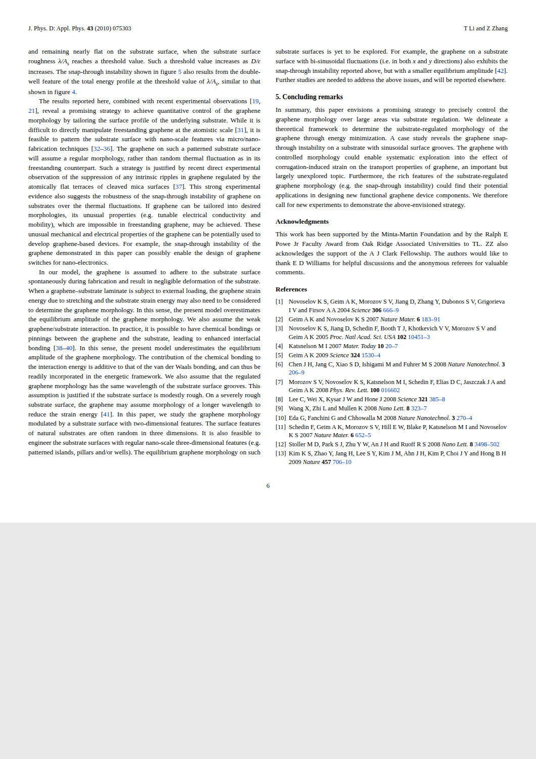J. Phys. D: Appl. Phys. 43 (2010) 075303
T Li and Z Zhang
and remaining nearly flat on the substrate surface, when the substrate surface roughness λ/As reaches a threshold value. Such a threshold value increases as D/ε increases. The snap-through instability shown in figure 5 also results from the double-well feature of the total energy profile at the threshold value of λ/As, similar to that shown in figure 4.
The results reported here, combined with recent experimental observations [19, 21], reveal a promising strategy to achieve quantitative control of the graphene morphology by tailoring the surface profile of the underlying substrate. While it is difficult to directly manipulate freestanding graphene at the atomistic scale [31], it is feasible to pattern the substrate surface with nano-scale features via micro/nano-fabrication techniques [32–36]. The graphene on such a patterned substrate surface will assume a regular morphology, rather than random thermal fluctuation as in its freestanding counterpart. Such a strategy is justified by recent direct experimental observation of the suppression of any intrinsic ripples in graphene regulated by the atomically flat terraces of cleaved mica surfaces [37]. This strong experimental evidence also suggests the robustness of the snap-through instability of graphene on substrates over the thermal fluctuations. If graphene can be tailored into desired morphologies, its unusual properties (e.g. tunable electrical conductivity and mobility), which are impossible in freestanding graphene, may be achieved. These unusual mechanical and electrical properties of the graphene can be potentially used to develop graphene-based devices. For example, the snap-through instability of the graphene demonstrated in this paper can possibly enable the design of graphene switches for nano-electronics.
In our model, the graphene is assumed to adhere to the substrate surface spontaneously during fabrication and result in negligible deformation of the substrate. When a graphene–substrate laminate is subject to external loading, the graphene strain energy due to stretching and the substrate strain energy may also need to be considered to determine the graphene morphology. In this sense, the present model overestimates the equilibrium amplitude of the graphene morphology. We also assume the weak graphene/substrate interaction. In practice, it is possible to have chemical bondings or pinnings between the graphene and the substrate, leading to enhanced interfacial bonding [38–40]. In this sense, the present model underestimates the equilibrium amplitude of the graphene morphology. The contribution of the chemical bonding to the interaction energy is additive to that of the van der Waals bonding, and can thus be readily incorporated in the energetic framework. We also assume that the regulated graphene morphology has the same wavelength of the substrate surface grooves. This assumption is justified if the substrate surface is modestly rough. On a severely rough substrate surface, the graphene may assume morphology of a longer wavelength to reduce the strain energy [41]. In this paper, we study the graphene morphology modulated by a substrate surface with two-dimensional features. The surface features of natural substrates are often random in three dimensions. It is also feasible to engineer the substrate surfaces with regular nano-scale three-dimensional features (e.g. patterned islands, pillars and/or wells). The equilibrium graphene morphology on such substrate surfaces is yet to be explored. For example, the graphene on a substrate surface with bi-sinusoidal fluctuations (i.e. in both x and y directions) also exhibits the snap-through instability reported above, but with a smaller equilibrium amplitude [42]. Further studies are needed to address the above issues, and will be reported elsewhere.
5. Concluding remarks
In summary, this paper envisions a promising strategy to precisely control the graphene morphology over large areas via substrate regulation. We delineate a theoretical framework to determine the substrate-regulated morphology of the graphene through energy minimization. A case study reveals the graphene snap-through instability on a substrate with sinusoidal surface grooves. The graphene with controlled morphology could enable systematic exploration into the effect of corrugation-induced strain on the transport properties of graphene, an important but largely unexplored topic. Furthermore, the rich features of the substrate-regulated graphene morphology (e.g. the snap-through instability) could find their potential applications in designing new functional graphene device components. We therefore call for new experiments to demonstrate the above-envisioned strategy.
Acknowledgments
This work has been supported by the Minta-Martin Foundation and by the Ralph E Powe Jr Faculty Award from Oak Ridge Associated Universities to TL. ZZ also acknowledges the support of the A J Clark Fellowship. The authors would like to thank E D Williams for helpful discussions and the anonymous referees for valuable comments.
References
[1] Novoselov K S, Geim A K, Morozov S V, Jiang D, Zhang Y, Dubonos S V, Grigorieva I V and Firsov A A 2004 Science 306 666–9
[2] Geim A K and Novoselov K S 2007 Nature Mater. 6 183–91
[3] Novoselov K S, Jiang D, Schedin F, Booth T J, Khotkevich V V, Morozov S V and Geim A K 2005 Proc. Natl Acad. Sci. USA 102 10451–3
[4] Katsnelson M I 2007 Mater. Today 10 20–7
[5] Geim A K 2009 Science 324 1530–4
[6] Chen J H, Jang C, Xiao S D, Ishigami M and Fuhrer M S 2008 Nature Nanotechnol. 3 206–9
[7] Morozov S V, Novoselov K S, Katsnelson M I, Schedin F, Elias D C, Jaszczak J A and Geim A K 2008 Phys. Rev. Lett. 100 016602
[8] Lee C, Wei X, Kysar J W and Hone J 2008 Science 321 385–8
[9] Wang X, Zhi L and Mullen K 2008 Nano Lett. 8 323–7
[10] Eda G, Fanchini G and Chhowalla M 2008 Nature Nanotechnol. 3 270–4
[11] Schedin F, Geim A K, Morozov S V, Hill E W, Blake P, Katsnelson M I and Novoselov K S 2007 Nature Mater. 6 652–5
[12] Stoller M D, Park S J, Zhu Y W, An J H and Ruoff R S 2008 Nano Lett. 8 3498–502
[13] Kim K S, Zhao Y, Jang H, Lee S Y, Kim J M, Ahn J H, Kim P, Choi J Y and Hong B H 2009 Nature 457 706–10
6